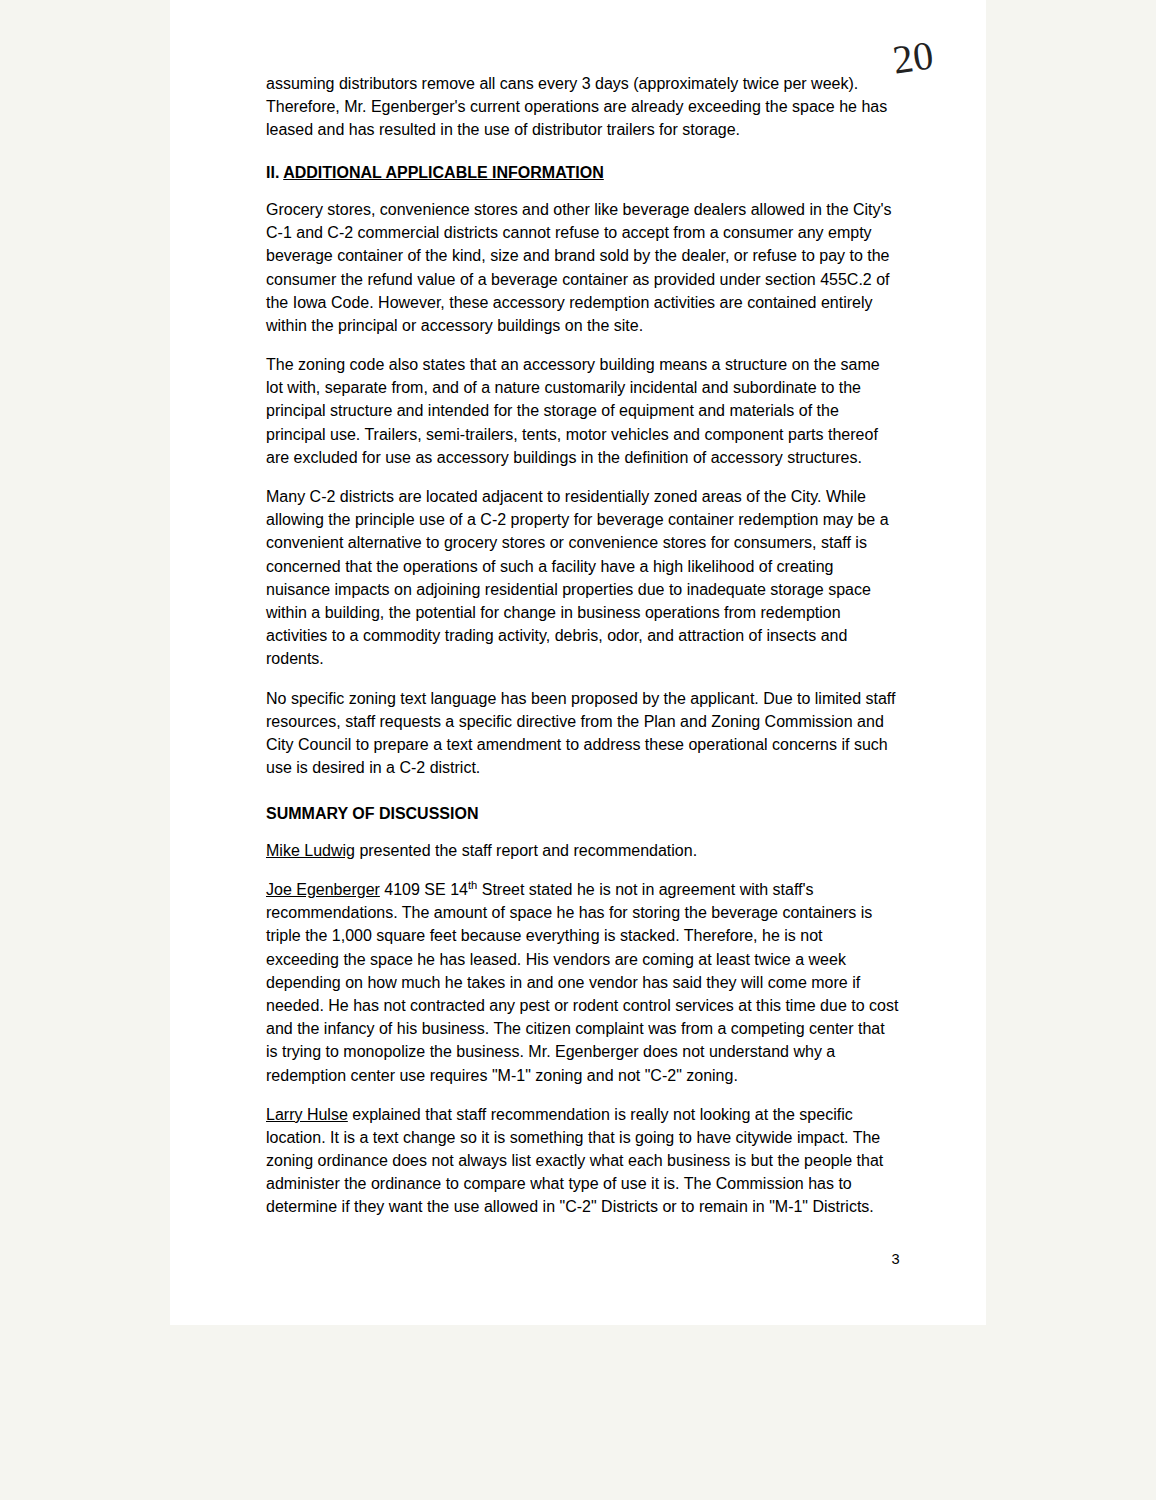20
assuming distributors remove all cans every 3 days (approximately twice per week). Therefore, Mr. Egenberger's current operations are already exceeding the space he has leased and has resulted in the use of distributor trailers for storage.
II. ADDITIONAL APPLICABLE INFORMATION
Grocery stores, convenience stores and other like beverage dealers allowed in the City's C-1 and C-2 commercial districts cannot refuse to accept from a consumer any empty beverage container of the kind, size and brand sold by the dealer, or refuse to pay to the consumer the refund value of a beverage container as provided under section 455C.2 of the Iowa Code. However, these accessory redemption activities are contained entirely within the principal or accessory buildings on the site.
The zoning code also states that an accessory building means a structure on the same lot with, separate from, and of a nature customarily incidental and subordinate to the principal structure and intended for the storage of equipment and materials of the principal use. Trailers, semi-trailers, tents, motor vehicles and component parts thereof are excluded for use as accessory buildings in the definition of accessory structures.
Many C-2 districts are located adjacent to residentially zoned areas of the City. While allowing the principle use of a C-2 property for beverage container redemption may be a convenient alternative to grocery stores or convenience stores for consumers, staff is concerned that the operations of such a facility have a high likelihood of creating nuisance impacts on adjoining residential properties due to inadequate storage space within a building, the potential for change in business operations from redemption activities to a commodity trading activity, debris, odor, and attraction of insects and rodents.
No specific zoning text language has been proposed by the applicant. Due to limited staff resources, staff requests a specific directive from the Plan and Zoning Commission and City Council to prepare a text amendment to address these operational concerns if such use is desired in a C-2 district.
SUMMARY OF DISCUSSION
Mike Ludwig presented the staff report and recommendation.
Joe Egenberger 4109 SE 14th Street stated he is not in agreement with staff's recommendations. The amount of space he has for storing the beverage containers is triple the 1,000 square feet because everything is stacked. Therefore, he is not exceeding the space he has leased. His vendors are coming at least twice a week depending on how much he takes in and one vendor has said they will come more if needed. He has not contracted any pest or rodent control services at this time due to cost and the infancy of his business. The citizen complaint was from a competing center that is trying to monopolize the business. Mr. Egenberger does not understand why a redemption center use requires "M-1" zoning and not "C-2" zoning.
Larry Hulse explained that staff recommendation is really not looking at the specific location. It is a text change so it is something that is going to have citywide impact. The zoning ordinance does not always list exactly what each business is but the people that administer the ordinance to compare what type of use it is. The Commission has to determine if they want the use allowed in "C-2" Districts or to remain in "M-1" Districts.
3